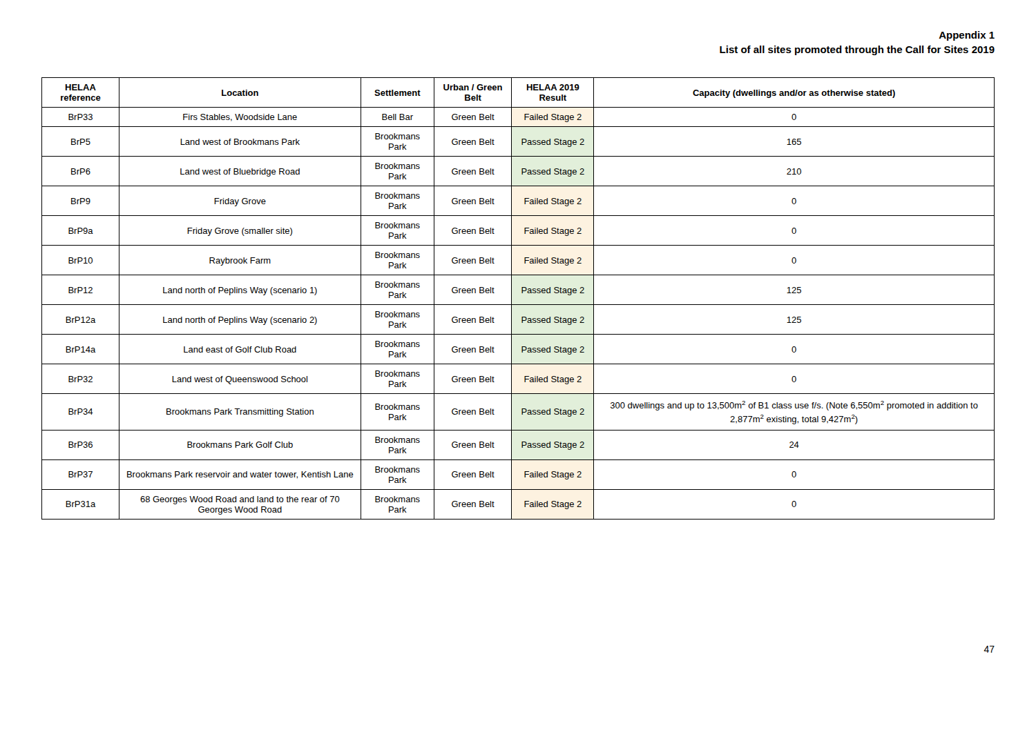Appendix 1
List of all sites promoted through the Call for Sites 2019
List of all sites promoted through the Call for Sites 2019
| HELAA reference | Location | Settlement | Urban / Green Belt | HELAA 2019 Result | Capacity (dwellings and/or as otherwise stated) |
| --- | --- | --- | --- | --- | --- |
| BrP33 | Firs Stables, Woodside Lane | Bell Bar | Green Belt | Failed Stage 2 | 0 |
| BrP5 | Land west of Brookmans Park | Brookmans Park | Green Belt | Passed Stage 2 | 165 |
| BrP6 | Land west of Bluebridge Road | Brookmans Park | Green Belt | Passed Stage 2 | 210 |
| BrP9 | Friday Grove | Brookmans Park | Green Belt | Failed Stage 2 | 0 |
| BrP9a | Friday Grove (smaller site) | Brookmans Park | Green Belt | Failed Stage 2 | 0 |
| BrP10 | Raybrook Farm | Brookmans Park | Green Belt | Failed Stage 2 | 0 |
| BrP12 | Land north of Peplins Way (scenario 1) | Brookmans Park | Green Belt | Passed Stage 2 | 125 |
| BrP12a | Land north of Peplins Way (scenario 2) | Brookmans Park | Green Belt | Passed Stage 2 | 125 |
| BrP14a | Land east of Golf Club Road | Brookmans Park | Green Belt | Passed Stage 2 | 0 |
| BrP32 | Land west of Queenswood School | Brookmans Park | Green Belt | Failed Stage 2 | 0 |
| BrP34 | Brookmans Park Transmitting Station | Brookmans Park | Green Belt | Passed Stage 2 | 300 dwellings and up to 13,500m 2 of B1 class use f/s. (Note 6,550m 2 promoted in addition to 2,877m 2 existing, total 9,427m 2 ) |
| BrP36 | Brookmans Park Golf Club | Brookmans Park | Green Belt | Passed Stage 2 | 24 |
| BrP37 | Brookmans Park reservoir and water tower, Kentish Lane | Brookmans Park | Green Belt | Failed Stage 2 | 0 |
| BrP31a | 68 Georges Wood Road and land to the rear of 70 Georges Wood Road | Brookmans Park | Green Belt | Failed Stage 2 | 0 |
47